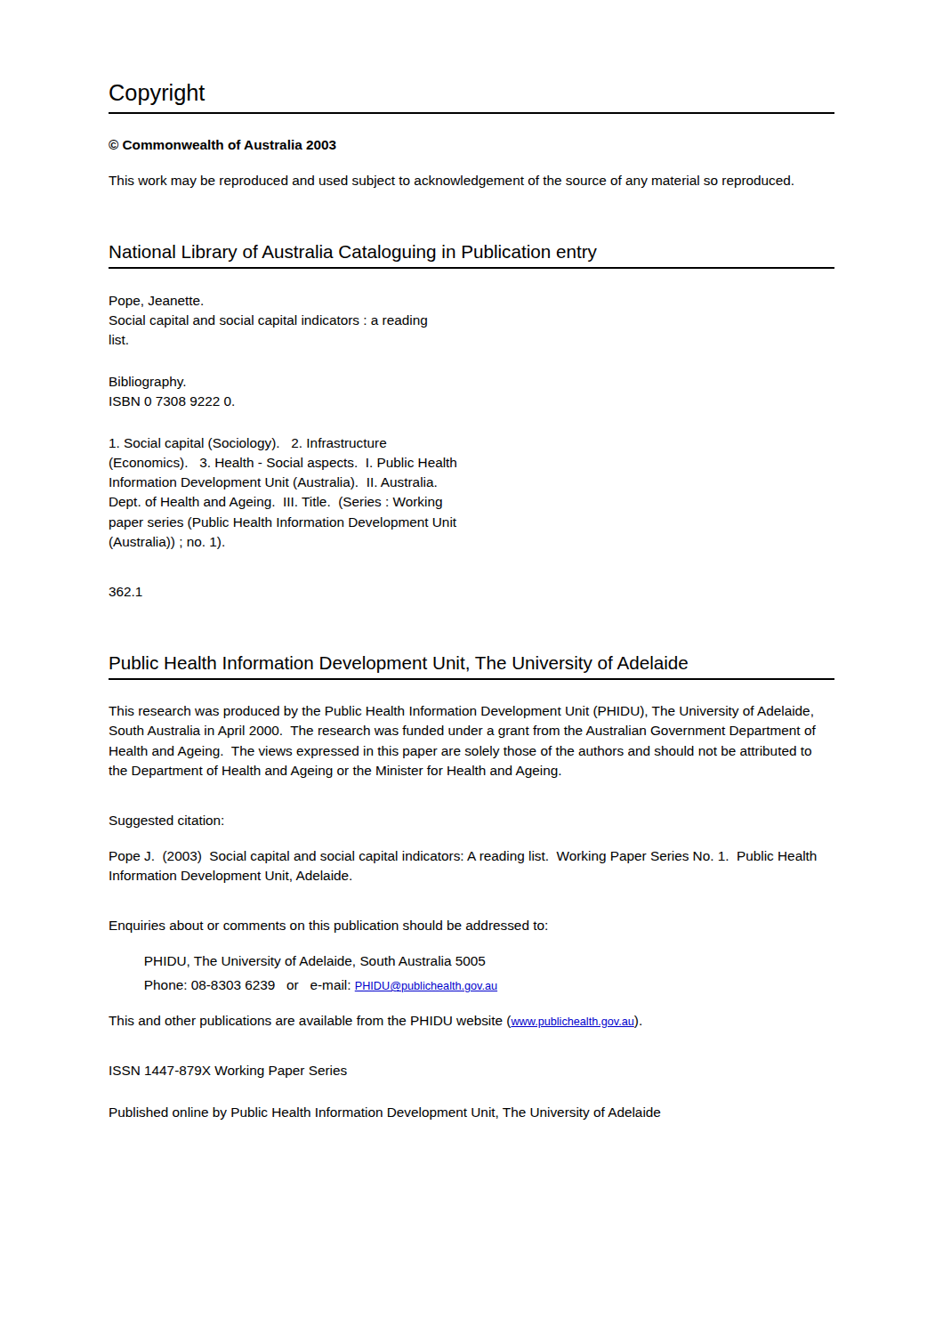Copyright
© Commonwealth of Australia 2003
This work may be reproduced and used subject to acknowledgement of the source of any material so reproduced.
National Library of Australia Cataloguing in Publication entry
Pope, Jeanette.
Social capital and social capital indicators : a reading
list.
Bibliography.
ISBN 0 7308 9222 0.
1. Social capital (Sociology). 2. Infrastructure
(Economics). 3. Health - Social aspects. I. Public Health
Information Development Unit (Australia). II. Australia.
Dept. of Health and Ageing. III. Title. (Series : Working
paper series (Public Health Information Development Unit
(Australia)) ; no. 1).
362.1
Public Health Information Development Unit, The University of Adelaide
This research was produced by the Public Health Information Development Unit (PHIDU), The University of Adelaide, South Australia in April 2000. The research was funded under a grant from the Australian Government Department of Health and Ageing. The views expressed in this paper are solely those of the authors and should not be attributed to the Department of Health and Ageing or the Minister for Health and Ageing.
Suggested citation:
Pope J. (2003) Social capital and social capital indicators: A reading list. Working Paper Series No. 1. Public Health Information Development Unit, Adelaide.
Enquiries about or comments on this publication should be addressed to:
PHIDU, The University of Adelaide, South Australia 5005
Phone: 08-8303 6239 or e-mail: PHIDU@publichealth.gov.au
This and other publications are available from the PHIDU website (www.publichealth.gov.au).
ISSN 1447-879X Working Paper Series
Published online by Public Health Information Development Unit, The University of Adelaide